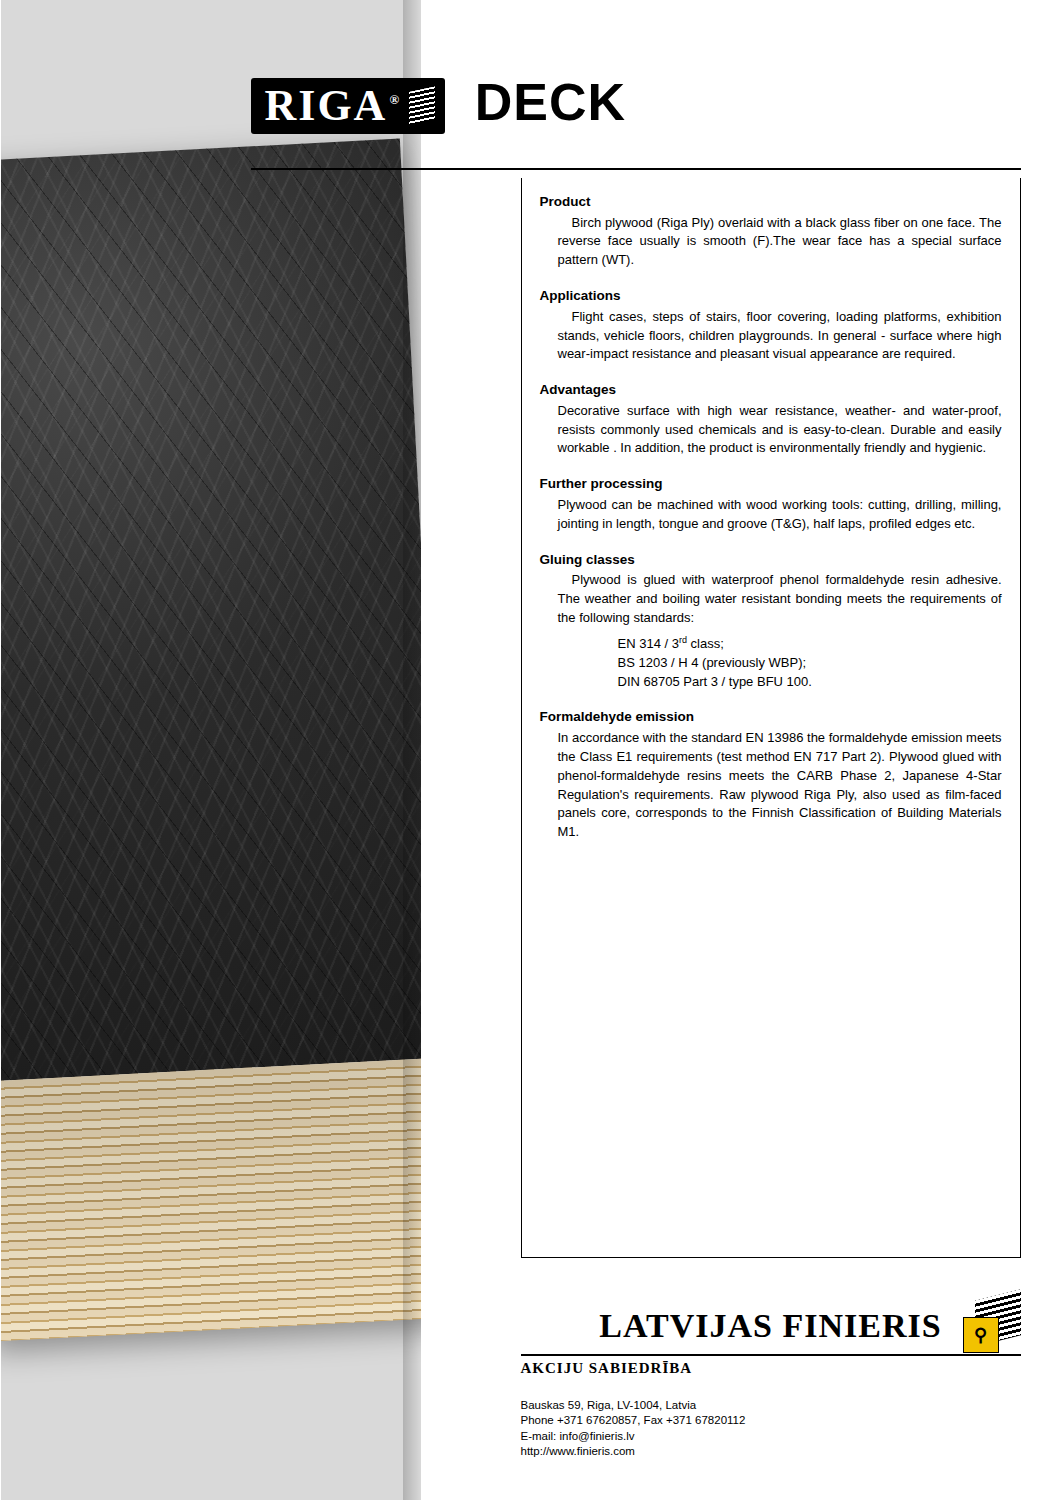RIGA®
DECK
Product
Birch plywood (Riga Ply) overlaid with a black glass fiber on one face. The reverse face usually is smooth (F).The wear face has a special surface pattern (WT).
Applications
Flight cases, steps of stairs, floor covering, loading platforms, exhibition stands, vehicle floors, children playgrounds. In general - surface where high wear-impact resistance and pleasant visual appearance are required.
Advantages
Decorative surface with high wear resistance, weather- and water-proof, resists commonly used chemicals and is easy-to-clean. Durable and easily workable . In addition, the product is environmentally friendly and hygienic.
Further processing
Plywood can be machined with wood working tools: cutting, drilling, milling, jointing in length, tongue and groove (T&G), half laps, profiled edges etc.
Gluing classes
Plywood is glued with waterproof phenol formaldehyde resin adhesive. The weather and boiling water resistant bonding meets the requirements of the following standards:
EN 314 / 3rd class;
BS 1203 / H 4 (previously WBP);
DIN 68705 Part 3 / type BFU 100.
Formaldehyde emission
In accordance with the standard EN 13986 the formaldehyde emission meets the Class E1 requirements (test method EN 717 Part 2). Plywood glued with phenol-formaldehyde resins meets the CARB Phase 2, Japanese 4-Star Regulation's requirements. Raw plywood Riga Ply, also used as film-faced panels core, corresponds to the Finnish Classification of Building Materials M1.
LATVIJAS FINIERIS
⚲
AKCIJU SABIEDRĪBA
Bauskas 59, Riga, LV-1004, Latvia
Phone +371 67620857, Fax +371 67820112
E-mail: info@finieris.lv
http://www.finieris.com